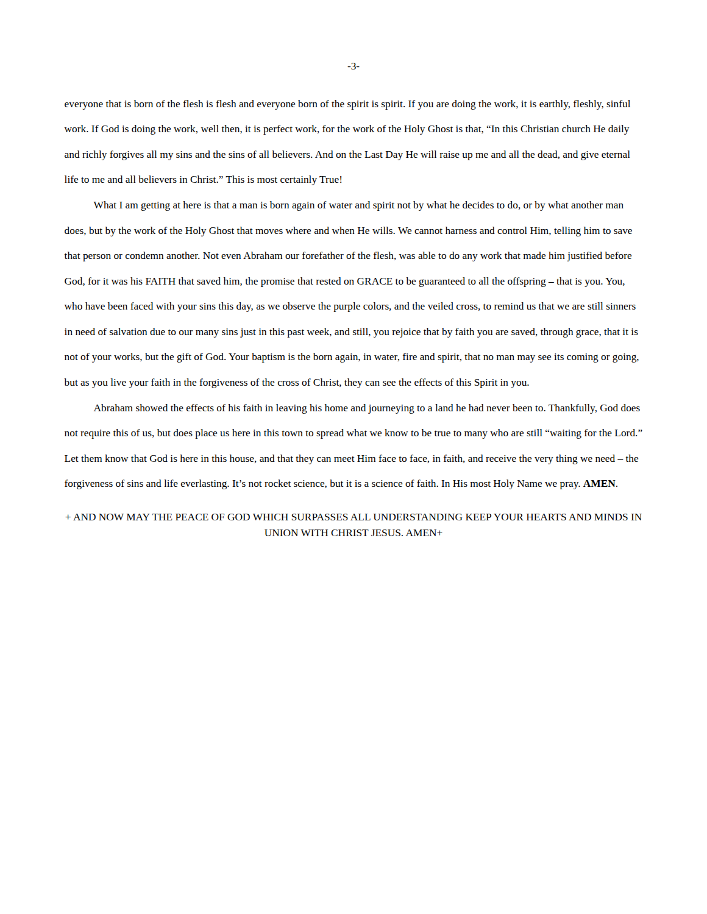-3-
everyone that is born of the flesh is flesh and everyone born of the spirit is spirit. If you are doing the work, it is earthly, fleshly, sinful work. If God is doing the work, well then, it is perfect work, for the work of the Holy Ghost is that, “In this Christian church He daily and richly forgives all my sins and the sins of all believers. And on the Last Day He will raise up me and all the dead, and give eternal life to me and all believers in Christ.” This is most certainly True!
What I am getting at here is that a man is born again of water and spirit not by what he decides to do, or by what another man does, but by the work of the Holy Ghost that moves where and when He wills. We cannot harness and control Him, telling him to save that person or condemn another. Not even Abraham our forefather of the flesh, was able to do any work that made him justified before God, for it was his FAITH that saved him, the promise that rested on GRACE to be guaranteed to all the offspring – that is you. You, who have been faced with your sins this day, as we observe the purple colors, and the veiled cross, to remind us that we are still sinners in need of salvation due to our many sins just in this past week, and still, you rejoice that by faith you are saved, through grace, that it is not of your works, but the gift of God. Your baptism is the born again, in water, fire and spirit, that no man may see its coming or going, but as you live your faith in the forgiveness of the cross of Christ, they can see the effects of this Spirit in you.
Abraham showed the effects of his faith in leaving his home and journeying to a land he had never been to. Thankfully, God does not require this of us, but does place us here in this town to spread what we know to be true to many who are still “waiting for the Lord.” Let them know that God is here in this house, and that they can meet Him face to face, in faith, and receive the very thing we need – the forgiveness of sins and life everlasting. It’s not rocket science, but it is a science of faith. In His most Holy Name we pray. AMEN.
+ AND NOW MAY THE PEACE OF GOD WHICH SURPASSES ALL UNDERSTANDING KEEP YOUR HEARTS AND MINDS IN UNION WITH CHRIST JESUS. AMEN+